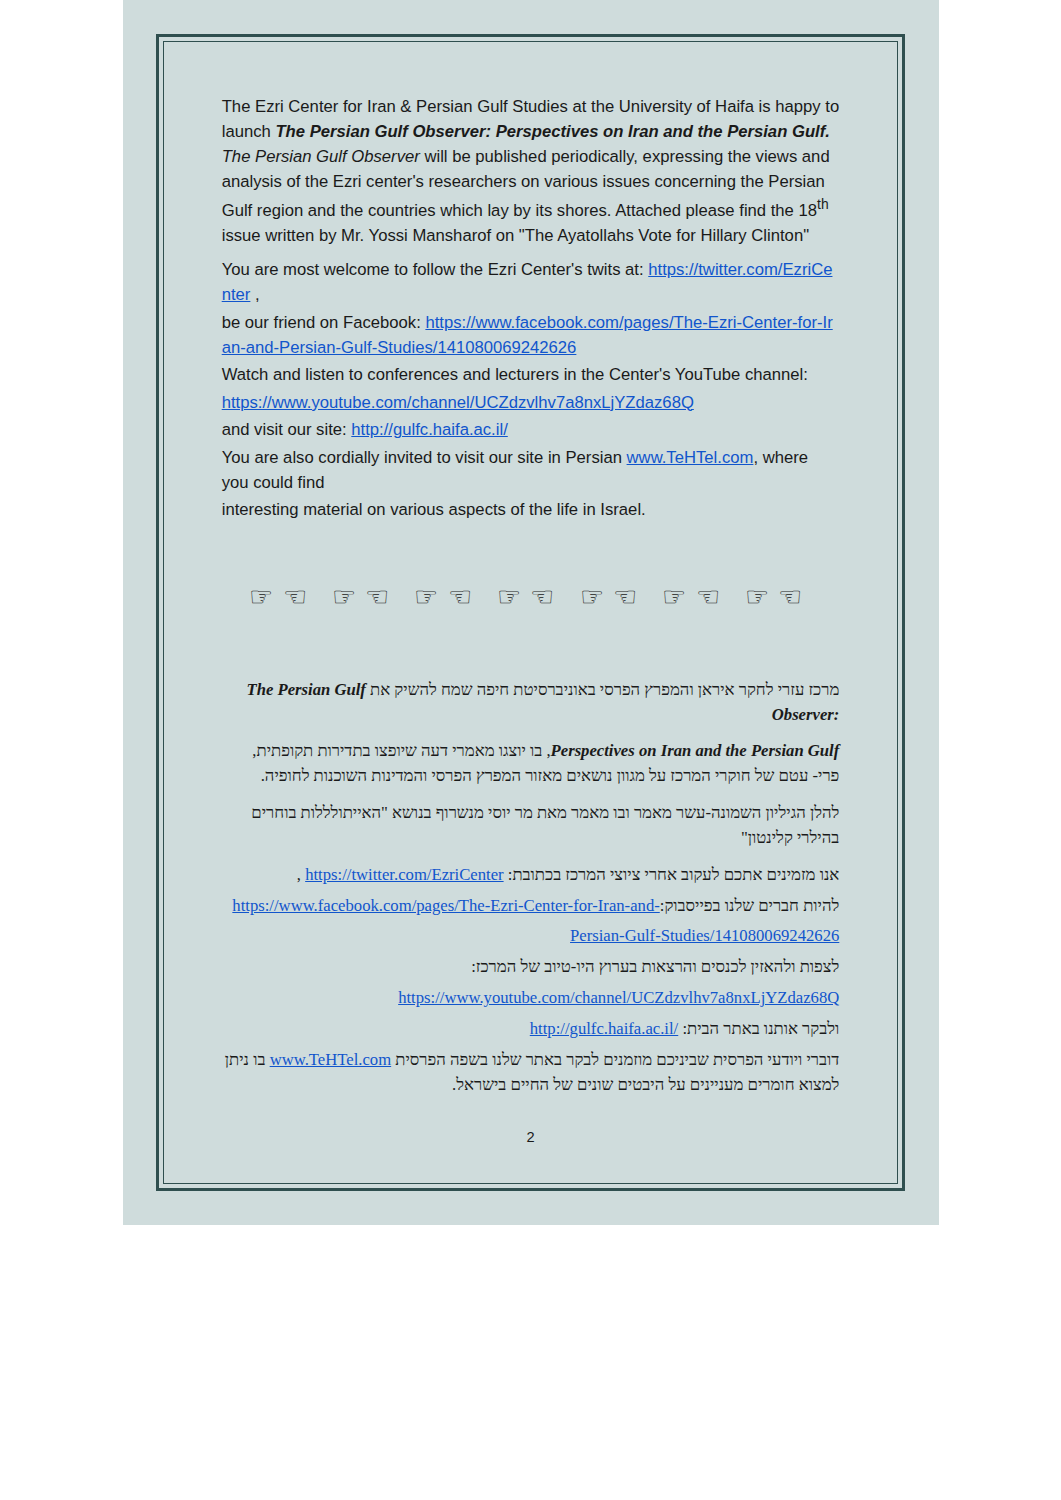The Ezri Center for Iran & Persian Gulf Studies at the University of Haifa is happy to launch The Persian Gulf Observer: Perspectives on Iran and the Persian Gulf. The Persian Gulf Observer will be published periodically, expressing the views and analysis of the Ezri center's researchers on various issues concerning the Persian Gulf region and the countries which lay by its shores. Attached please find the 18th issue written by Mr. Yossi Mansharof on "The Ayatollahs Vote for Hillary Clinton"
You are most welcome to follow the Ezri Center's twits at: https://twitter.com/EzriCenter ,
be our friend on Facebook: https://www.facebook.com/pages/The-Ezri-Center-for-Iran-and-Persian-Gulf-Studies/141080069242626
Watch and listen to conferences and lecturers in the Center's YouTube channel:
https://www.youtube.com/channel/UCZdzvlhv7a8nxLjYZdaz68Q
and visit our site: http://gulfc.haifa.ac.il/
You are also cordially invited to visit our site in Persian www.TeHTel.com, where you could find
interesting material on various aspects of the life in Israel.
☞☜ ☞☜ ☞☜ ☞☜ ☞☜ ☞☜ ☞☜
מרכז עזרי לחקר איראן והמפרץ הפרסי באוניברסיטת חיפה שמח להשיק את The Persian Gulf Observer:
Perspectives on Iran and the Persian Gulf, בו יוצגו מאמרי דעה שיופצו בתדירות תקופתית, פרי- עטם של חוקרי המרכז על מגוון נושאים מאזור המפרץ הפרסי והמדינות השוכנות לחופיה.
להלן הגיליון השמונה-עשר מאמר ובו מאמר מאת מר יוסי מנשרוף בנושא "האייתולללות בוחרים בהילרי קלינטון"
אנו מזמינים אתכם לעקוב אחרי ציוצי המרכז בכתובת: https://twitter.com/EzriCenter ,
להיות חברים שלנו בפייסבוק:https://www.facebook.com/pages/The-Ezri-Center-for-Iran-and-
Persian-Gulf-Studies/141080069242626
לצפות ולהאזין לכנסים והרצאות בערוץ היו-טיוב של המרכז:
https://www.youtube.com/channel/UCZdzvlhv7a8nxLjYZdaz68Q
ולבקר אותנו באתר הבית: http://gulfc.haifa.ac.il/
דוברי ויודעי הפרסית שביניכם מוזמנים לבקר באתר שלנו בשפה הפרסית www.TeHTel.com בו ניתן למצוא חומרים מעניינים על היבטים שונים של החיים בישראל.
2